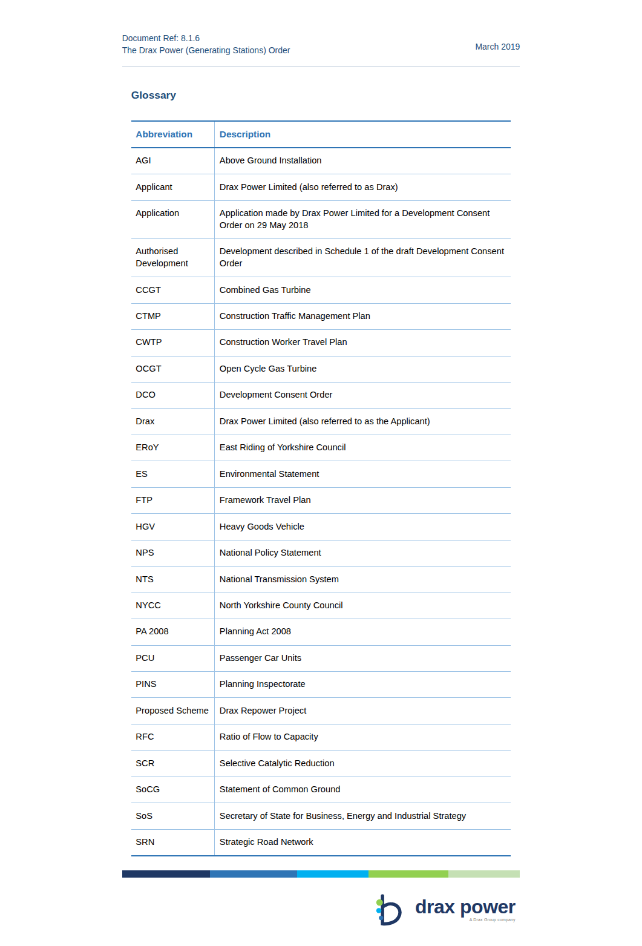Document Ref: 8.1.6
The Drax Power (Generating Stations) Order
March 2019
Glossary
| Abbreviation | Description |
| --- | --- |
| AGI | Above Ground Installation |
| Applicant | Drax Power Limited (also referred to as Drax) |
| Application | Application made by Drax Power Limited for a Development Consent Order on 29 May 2018 |
| Authorised Development | Development described in Schedule 1 of the draft Development Consent Order |
| CCGT | Combined Gas Turbine |
| CTMP | Construction Traffic Management Plan |
| CWTP | Construction Worker Travel Plan |
| OCGT | Open Cycle Gas Turbine |
| DCO | Development Consent Order |
| Drax | Drax Power Limited (also referred to as the Applicant) |
| ERoY | East Riding of Yorkshire Council |
| ES | Environmental Statement |
| FTP | Framework Travel Plan |
| HGV | Heavy Goods Vehicle |
| NPS | National Policy Statement |
| NTS | National Transmission System |
| NYCC | North Yorkshire County Council |
| PA 2008 | Planning Act 2008 |
| PCU | Passenger Car Units |
| PINS | Planning Inspectorate |
| Proposed Scheme | Drax Repower Project |
| RFC | Ratio of Flow to Capacity |
| SCR | Selective Catalytic Reduction |
| SoCG | Statement of Common Ground |
| SoS | Secretary of State for Business, Energy and Industrial Strategy |
| SRN | Strategic Road Network |
drax power A Drax Group company